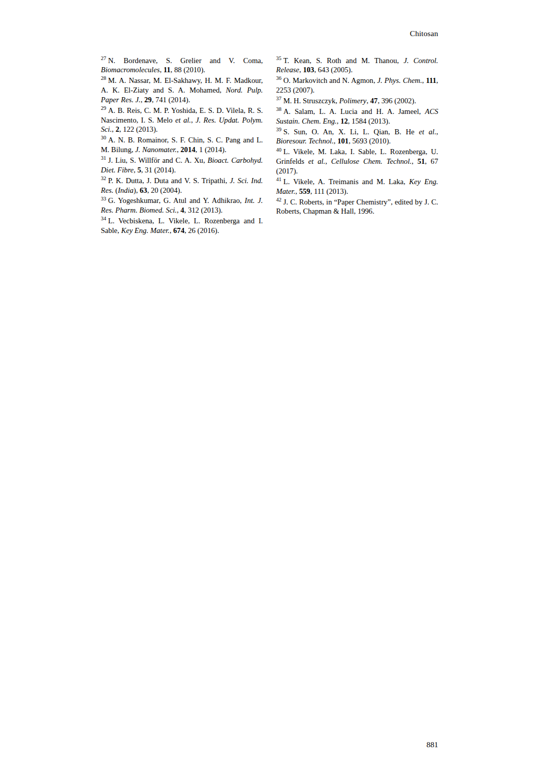Chitosan
27N. Bordenave, S. Grelier and V. Coma, Biomacromolecules, 11, 88 (2010).
28M. A. Nassar, M. El-Sakhawy, H. M. F. Madkour, A. K. El-Ziaty and S. A. Mohamed, Nord. Pulp. Paper Res. J., 29, 741 (2014).
29A. B. Reis, C. M. P. Yoshida, E. S. D. Vilela, R. S. Nascimento, I. S. Melo et al., J. Res. Updat. Polym. Sci., 2, 122 (2013).
30A. N. B. Romainor, S. F. Chin, S. C. Pang and L. M. Bilung, J. Nanomater., 2014, 1 (2014).
31J. Liu, S. Willför and C. A. Xu, Bioact. Carbohyd. Diet. Fibre, 5, 31 (2014).
32P. K. Dutta, J. Duta and V. S. Tripathi, J. Sci. Ind. Res. (India), 63, 20 (2004).
33G. Yogeshkumar, G. Atul and Y. Adhikrao, Int. J. Res. Pharm. Biomed. Sci., 4, 312 (2013).
34L. Vecbiskena, L. Vikele, L. Rozenberga and I. Sable, Key Eng. Mater., 674, 26 (2016).
35T. Kean, S. Roth and M. Thanou, J. Control. Release, 103, 643 (2005).
36O. Markovitch and N. Agmon, J. Phys. Chem., 111, 2253 (2007).
37M. H. Struszczyk, Polimery, 47, 396 (2002).
38A. Salam, L. A. Lucia and H. A. Jameel, ACS Sustain. Chem. Eng., 12, 1584 (2013).
39S. Sun, O. An, X. Li, L. Qian, B. He et al., Bioresour. Technol., 101, 5693 (2010).
40L. Vikele, M. Laka, I. Sable, L. Rozenberga, U. Grinfelds et al., Cellulose Chem. Technol., 51, 67 (2017).
41L. Vikele, A. Treimanis and M. Laka, Key Eng. Mater., 559, 111 (2013).
42J. C. Roberts, in “Paper Chemistry”, edited by J. C. Roberts, Chapman & Hall, 1996.
881